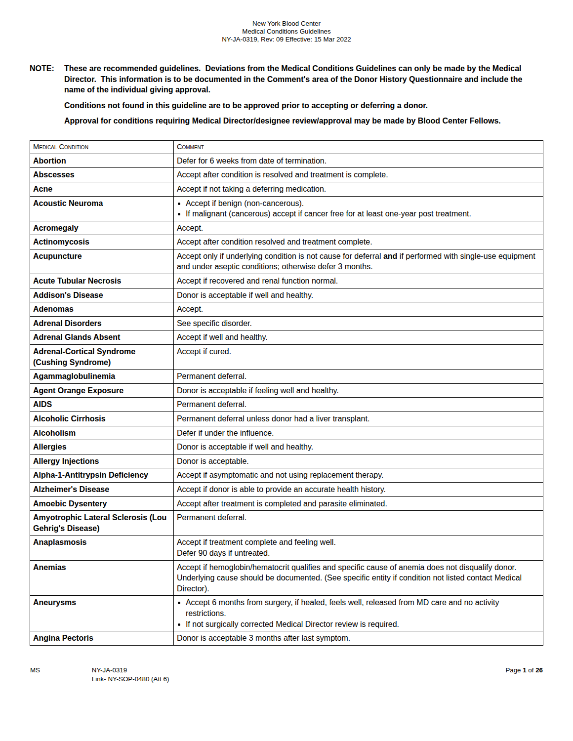New York Blood Center
Medical Conditions Guidelines
NY-JA-0319, Rev: 09 Effective: 15 Mar 2022
| NOTE: | These are recommended guidelines. Deviations from the Medical Conditions Guidelines can only be made by the Medical Director. This information is to be documented in the Comment's area of the Donor History Questionnaire and include the name of the individual giving approval. |
| | Conditions not found in this guideline are to be approved prior to accepting or deferring a donor. |
| | Approval for conditions requiring Medical Director/designee review/approval may be made by Blood Center Fellows. |
| Medical Condition | Comment |
| --- | --- |
| Abortion | Defer for 6 weeks from date of termination. |
| Abscesses | Accept after condition is resolved and treatment is complete. |
| Acne | Accept if not taking a deferring medication. |
| Acoustic Neuroma | Accept if benign (non-cancerous). If malignant (cancerous) accept if cancer free for at least one-year post treatment. |
| Acromegaly | Accept. |
| Actinomycosis | Accept after condition resolved and treatment complete. |
| Acupuncture | Accept only if underlying condition is not cause for deferral and if performed with single-use equipment and under aseptic conditions; otherwise defer 3 months. |
| Acute Tubular Necrosis | Accept if recovered and renal function normal. |
| Addison's Disease | Donor is acceptable if well and healthy. |
| Adenomas | Accept. |
| Adrenal Disorders | See specific disorder. |
| Adrenal Glands Absent | Accept if well and healthy. |
| Adrenal-Cortical Syndrome (Cushing Syndrome) | Accept if cured. |
| Agammaglobulinemia | Permanent deferral. |
| Agent Orange Exposure | Donor is acceptable if feeling well and healthy. |
| AIDS | Permanent deferral. |
| Alcoholic Cirrhosis | Permanent deferral unless donor had a liver transplant. |
| Alcoholism | Defer if under the influence. |
| Allergies | Donor is acceptable if well and healthy. |
| Allergy Injections | Donor is acceptable. |
| Alpha-1-Antitrypsin Deficiency | Accept if asymptomatic and not using replacement therapy. |
| Alzheimer's Disease | Accept if donor is able to provide an accurate health history. |
| Amoebic Dysentery | Accept after treatment is completed and parasite eliminated. |
| Amyotrophic Lateral Sclerosis (Lou Gehrig's Disease) | Permanent deferral. |
| Anaplasmosis | Accept if treatment complete and feeling well. Defer 90 days if untreated. |
| Anemias | Accept if hemoglobin/hematocrit qualifies and specific cause of anemia does not disqualify donor. Underlying cause should be documented. (See specific entity if condition not listed contact Medical Director). |
| Aneurysms | Accept 6 months from surgery, if healed, feels well, released from MD care and no activity restrictions. If not surgically corrected Medical Director review is required. |
| Angina Pectoris | Donor is acceptable 3 months after last symptom. |
| MS | NY-JA-0319 Link- NY-SOP-0480 (Att 6) | Page 1 of 26 |